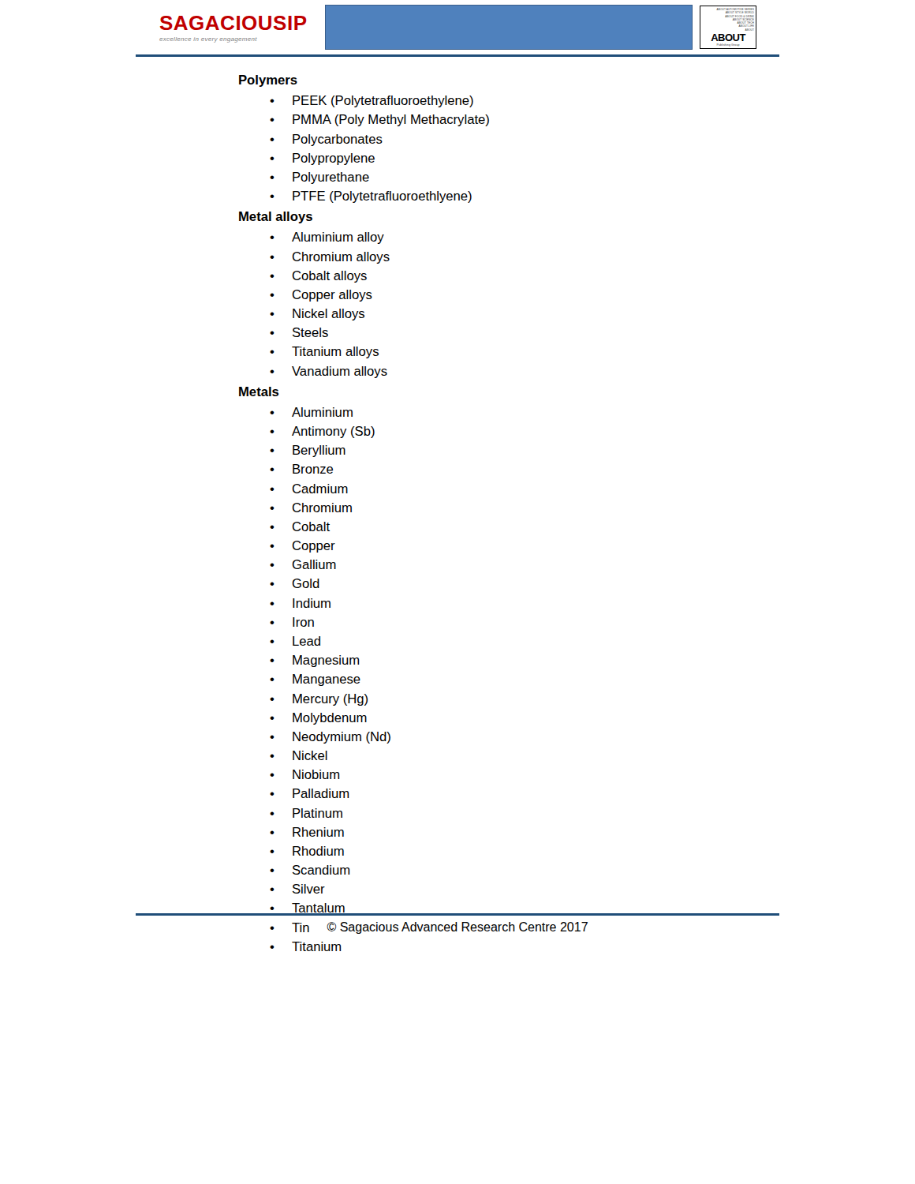SAGACIOUSIP
excellence in every engagement
ABOUT AUTOMOTIVE SERIES
ABOUT STYLE WORLD
ABOUT FOOD & DRINK
ABOUT SCIENCE
ABOUT TECH
ABOUT LIFE
ABOUT
ABOUT
Publishing Group
Polymers
PEEK (Polytetrafluoroethylene)
PMMA (Poly Methyl Methacrylate)
Polycarbonates
Polypropylene
Polyurethane
PTFE (Polytetrafluoroethlyene)
Metal alloys
Aluminium alloy
Chromium alloys
Cobalt alloys
Copper alloys
Nickel alloys
Steels
Titanium alloys
Vanadium alloys
Metals
Aluminium
Antimony (Sb)
Beryllium
Bronze
Cadmium
Chromium
Cobalt
Copper
Gallium
Gold
Indium
Iron
Lead
Magnesium
Manganese
Mercury (Hg)
Molybdenum
Neodymium (Nd)
Nickel
Niobium
Palladium
Platinum
Rhenium
Rhodium
Scandium
Silver
Tantalum
Tin
Titanium
© Sagacious Advanced Research Centre 2017